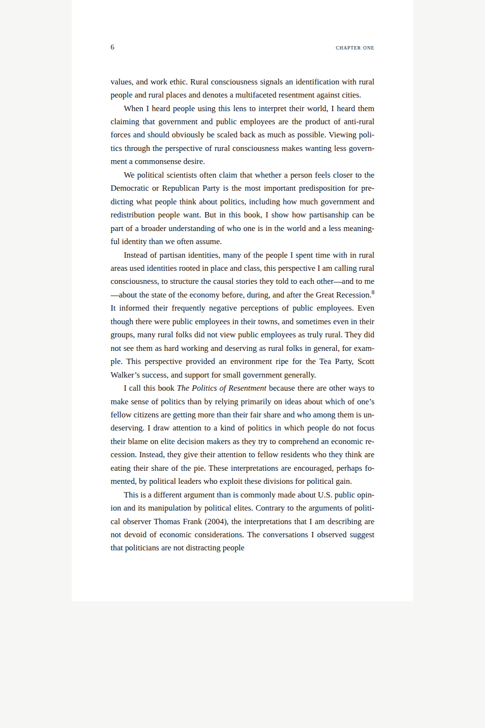6 chapter one
values, and work ethic. Rural consciousness signals an identification with rural people and rural places and denotes a multifaceted resentment against cities.
When I heard people using this lens to interpret their world, I heard them claiming that government and public employees are the product of anti-rural forces and should obviously be scaled back as much as possible. Viewing politics through the perspective of rural consciousness makes wanting less government a commonsense desire.
We political scientists often claim that whether a person feels closer to the Democratic or Republican Party is the most important predisposition for predicting what people think about politics, including how much government and redistribution people want. But in this book, I show how partisanship can be part of a broader understanding of who one is in the world and a less meaningful identity than we often assume.
Instead of partisan identities, many of the people I spent time with in rural areas used identities rooted in place and class, this perspective I am calling rural consciousness, to structure the causal stories they told to each other—and to me—about the state of the economy before, during, and after the Great Recession.8 It informed their frequently negative perceptions of public employees. Even though there were public employees in their towns, and sometimes even in their groups, many rural folks did not view public employees as truly rural. They did not see them as hard working and deserving as rural folks in general, for example. This perspective provided an environment ripe for the Tea Party, Scott Walker’s success, and support for small government generally.
I call this book The Politics of Resentment because there are other ways to make sense of politics than by relying primarily on ideas about which of one’s fellow citizens are getting more than their fair share and who among them is undeserving. I draw attention to a kind of politics in which people do not focus their blame on elite decision makers as they try to comprehend an economic recession. Instead, they give their attention to fellow residents who they think are eating their share of the pie. These interpretations are encouraged, perhaps fomented, by political leaders who exploit these divisions for political gain.
This is a different argument than is commonly made about U.S. public opinion and its manipulation by political elites. Contrary to the arguments of political observer Thomas Frank (2004), the interpretations that I am describing are not devoid of economic considerations. The conversations I observed suggest that politicians are not distracting people